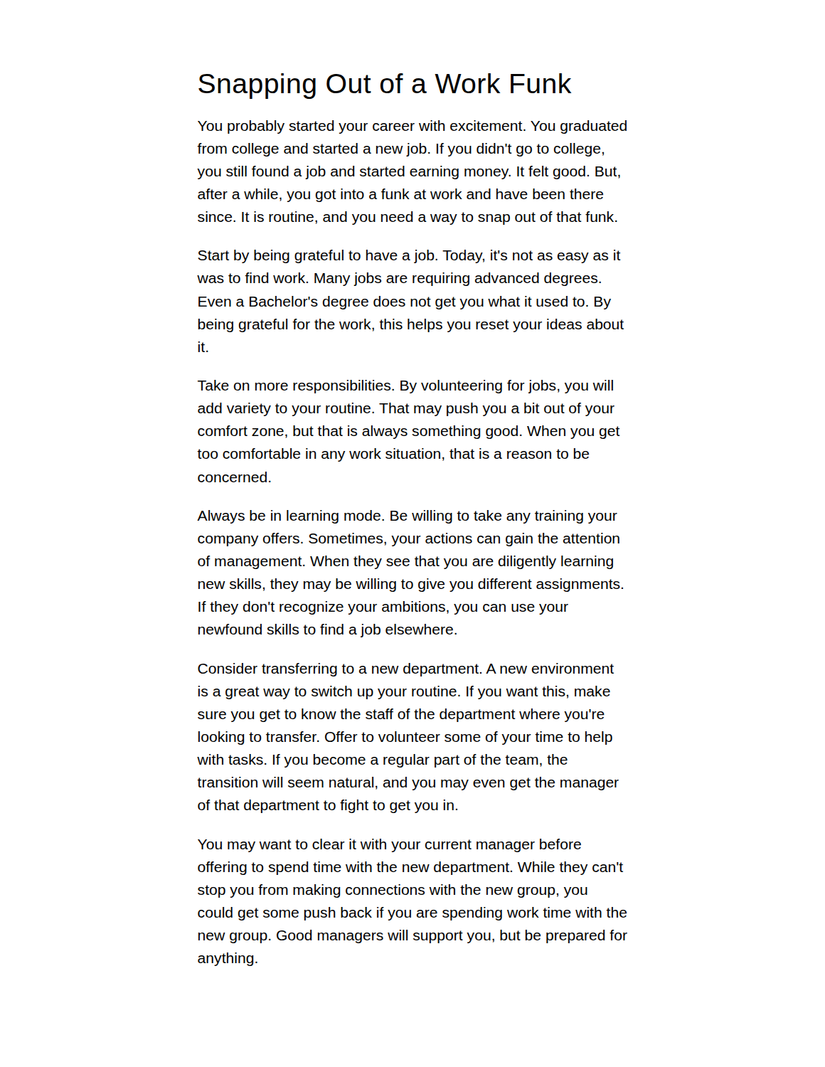Snapping Out of a Work Funk
You probably started your career with excitement. You graduated from college and started a new job. If you didn't go to college, you still found a job and started earning money. It felt good. But, after a while, you got into a funk at work and have been there since. It is routine, and you need a way to snap out of that funk.
Start by being grateful to have a job. Today, it's not as easy as it was to find work. Many jobs are requiring advanced degrees. Even a Bachelor's degree does not get you what it used to. By being grateful for the work, this helps you reset your ideas about it.
Take on more responsibilities. By volunteering for jobs, you will add variety to your routine. That may push you a bit out of your comfort zone, but that is always something good. When you get too comfortable in any work situation, that is a reason to be concerned.
Always be in learning mode. Be willing to take any training your company offers. Sometimes, your actions can gain the attention of management. When they see that you are diligently learning new skills, they may be willing to give you different assignments. If they don't recognize your ambitions, you can use your newfound skills to find a job elsewhere.
Consider transferring to a new department. A new environment is a great way to switch up your routine. If you want this, make sure you get to know the staff of the department where you're looking to transfer. Offer to volunteer some of your time to help with tasks. If you become a regular part of the team, the transition will seem natural, and you may even get the manager of that department to fight to get you in.
You may want to clear it with your current manager before offering to spend time with the new department. While they can't stop you from making connections with the new group, you could get some push back if you are spending work time with the new group. Good managers will support you, but be prepared for anything.